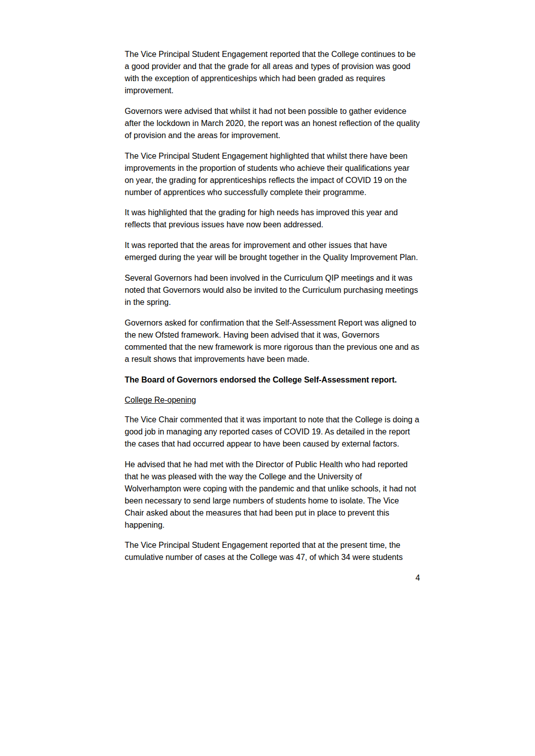The Vice Principal Student Engagement reported that the College continues to be a good provider and that the grade for all areas and types of provision was good with the exception of apprenticeships which had been graded as requires improvement.
Governors were advised that whilst it had not been possible to gather evidence after the lockdown in March 2020, the report was an honest reflection of the quality of provision and the areas for improvement.
The Vice Principal Student Engagement highlighted that whilst there have been improvements in the proportion of students who achieve their qualifications year on year, the grading for apprenticeships reflects the impact of COVID 19 on the number of apprentices who successfully complete their programme.
It was highlighted that the grading for high needs has improved this year and reflects that previous issues have now been addressed.
It was reported that the areas for improvement and other issues that have emerged during the year will be brought together in the Quality Improvement Plan.
Several Governors had been involved in the Curriculum QIP meetings and it was noted that Governors would also be invited to the Curriculum purchasing meetings in the spring.
Governors asked for confirmation that the Self-Assessment Report was aligned to the new Ofsted framework. Having been advised that it was, Governors commented that the new framework is more rigorous than the previous one and as a result shows that improvements have been made.
The Board of Governors endorsed the College Self-Assessment report.
College Re-opening
The Vice Chair commented that it was important to note that the College is doing a good job in managing any reported cases of COVID 19. As detailed in the report the cases that had occurred appear to have been caused by external factors.
He advised that he had met with the Director of Public Health who had reported that he was pleased with the way the College and the University of Wolverhampton were coping with the pandemic and that unlike schools, it had not been necessary to send large numbers of students home to isolate. The Vice Chair asked about the measures that had been put in place to prevent this happening.
The Vice Principal Student Engagement reported that at the present time, the cumulative number of cases at the College was 47, of which 34 were students
4